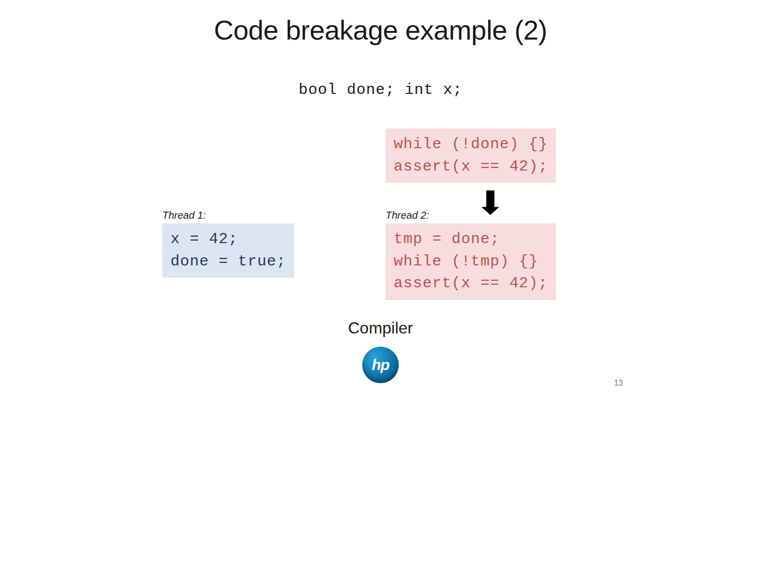Code breakage example (2)
bool done; int x;
while (!done) {} assert(x == 42);
⬇
Thread 1:
x = 42; done = true;
Thread 2:
tmp = done; while (!tmp) {} assert(x == 42);
Compiler
hp
13